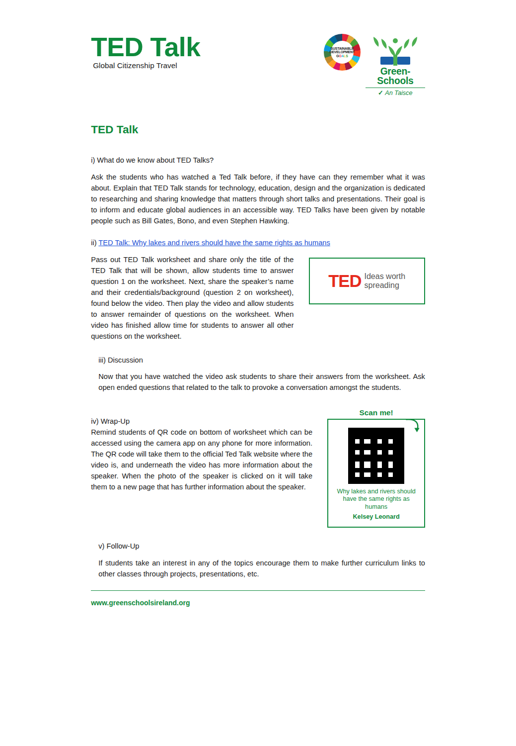TED Talk
Global Citizenship Travel
SUSTAINABLE
DEVELOPMENT
GOALS
Green-Schools
✓An Taisce
TED Talk
i) What do we know about TED Talks?
Ask the students who has watched a Ted Talk before, if they have can they remember what it was about. Explain that TED Talk stands for technology, education, design and the organization is dedicated to researching and sharing knowledge that matters through short talks and presentations. Their goal is to inform and educate global audiences in an accessible way. TED Talks have been given by notable people such as Bill Gates, Bono, and even Stephen Hawking.
ii) TED Talk: Why lakes and rivers should have the same rights as humans
Pass out TED Talk worksheet and share only the title of the TED Talk that will be shown, allow students time to answer question 1 on the worksheet. Next, share the speaker’s name and their credentials/background (question 2 on worksheet), found below the video. Then play the video and allow students to answer remainder of questions on the worksheet. When video has finished allow time for students to answer all other questions on the worksheet.
TED
Ideas worth
spreading
iii) Discussion
Now that you have watched the video ask students to share their answers from the worksheet. Ask open ended questions that related to the talk to provoke a conversation amongst the students.
iv) Wrap-Up
Remind students of QR code on bottom of worksheet which can be accessed using the camera app on any phone for more information. The QR code will take them to the official Ted Talk website where the video is, and underneath the video has more information about the speaker. When the photo of the speaker is clicked on it will take them to a new page that has further information about the speaker.
Scan me!
Why lakes and rivers should have the same rights as humans Kelsey Leonard
v) Follow-Up
If students take an interest in any of the topics encourage them to make further curriculum links to other classes through projects, presentations, etc.
www.greenschoolsireland.org